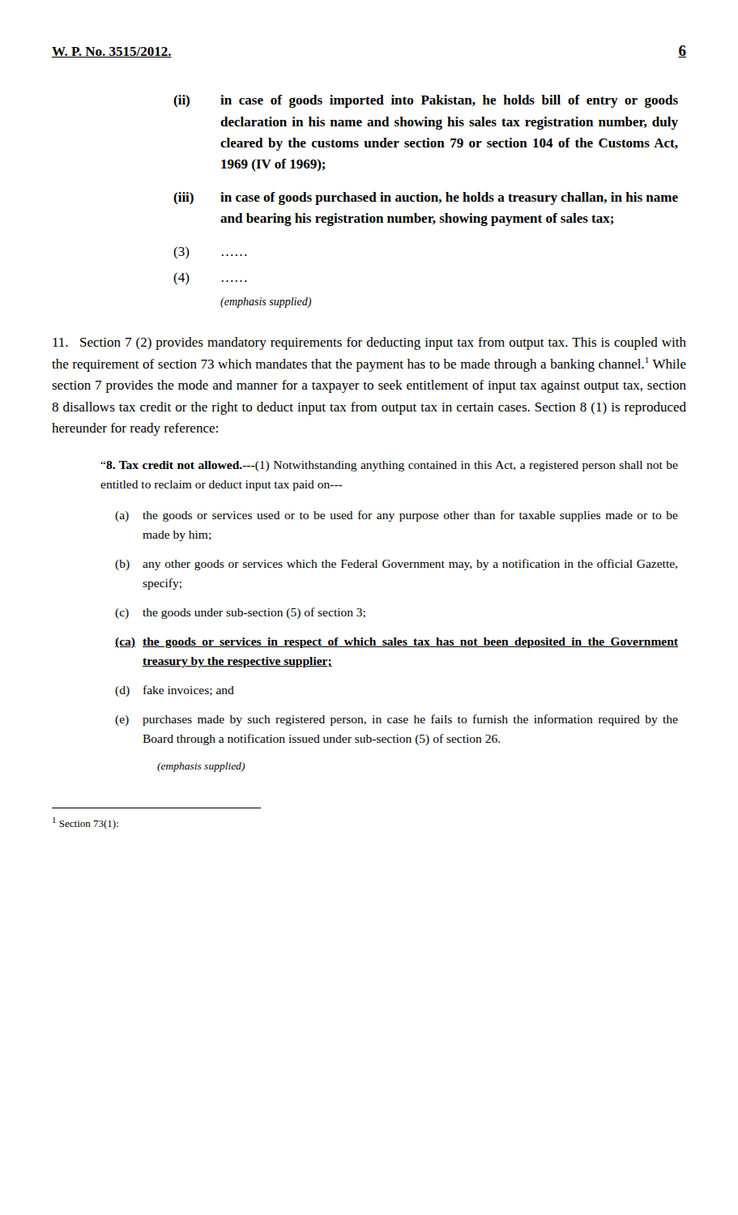W. P. No. 3515/2012. 6
(ii) in case of goods imported into Pakistan, he holds bill of entry or goods declaration in his name and showing his sales tax registration number, duly cleared by the customs under section 79 or section 104 of the Customs Act, 1969 (IV of 1969);
(iii) in case of goods purchased in auction, he holds a treasury challan, in his name and bearing his registration number, showing payment of sales tax;
(3) ……
(4) ……
(emphasis supplied)
11. Section 7 (2) provides mandatory requirements for deducting input tax from output tax. This is coupled with the requirement of section 73 which mandates that the payment has to be made through a banking channel.1 While section 7 provides the mode and manner for a taxpayer to seek entitlement of input tax against output tax, section 8 disallows tax credit or the right to deduct input tax from output tax in certain cases. Section 8 (1) is reproduced hereunder for ready reference:
“8. Tax credit not allowed.---(1) Notwithstanding anything contained in this Act, a registered person shall not be entitled to reclaim or deduct input tax paid on---
(a) the goods or services used or to be used for any purpose other than for taxable supplies made or to be made by him;
(b) any other goods or services which the Federal Government may, by a notification in the official Gazette, specify;
(c) the goods under sub-section (5) of section 3;
(ca) the goods or services in respect of which sales tax has not been deposited in the Government treasury by the respective supplier;
(d) fake invoices; and
(e) purchases made by such registered person, in case he fails to furnish the information required by the Board through a notification issued under sub-section (5) of section 26.
(emphasis supplied)
1 Section 73(1):